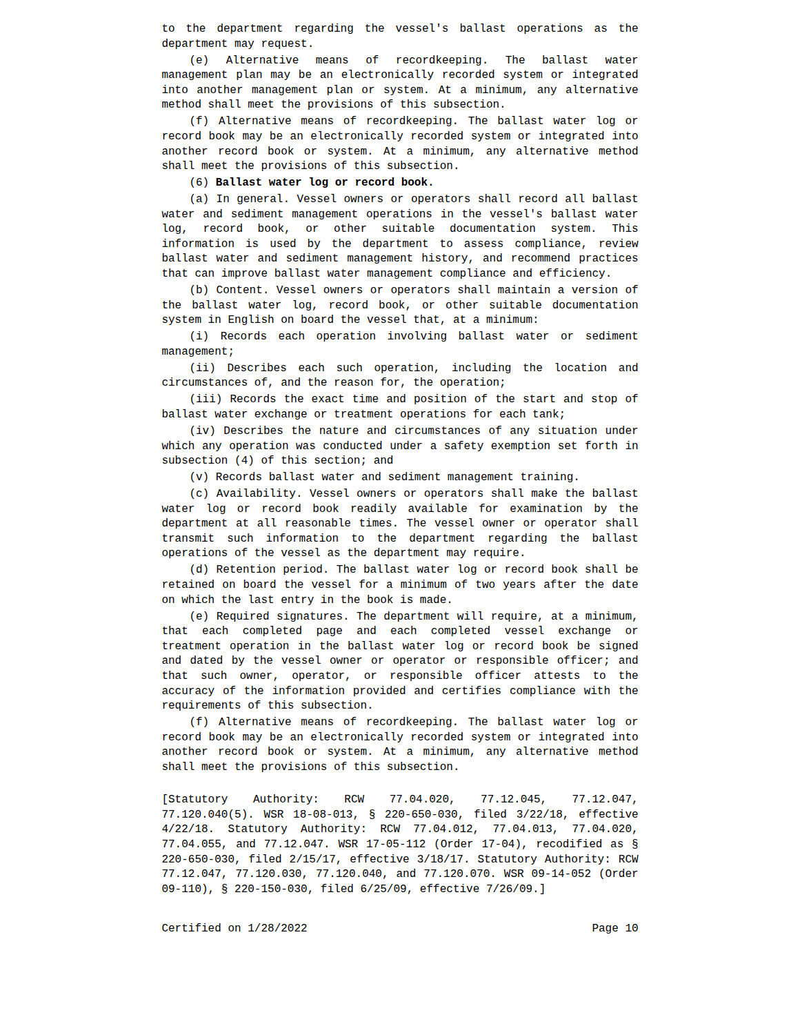to the department regarding the vessel's ballast operations as the department may request.
(e) Alternative means of recordkeeping. The ballast water management plan may be an electronically recorded system or integrated into another management plan or system. At a minimum, any alternative method shall meet the provisions of this subsection.
(f) Alternative means of recordkeeping. The ballast water log or record book may be an electronically recorded system or integrated into another record book or system. At a minimum, any alternative method shall meet the provisions of this subsection.
(6) Ballast water log or record book.
(a) In general. Vessel owners or operators shall record all ballast water and sediment management operations in the vessel's ballast water log, record book, or other suitable documentation system. This information is used by the department to assess compliance, review ballast water and sediment management history, and recommend practices that can improve ballast water management compliance and efficiency.
(b) Content. Vessel owners or operators shall maintain a version of the ballast water log, record book, or other suitable documentation system in English on board the vessel that, at a minimum:
(i) Records each operation involving ballast water or sediment management;
(ii) Describes each such operation, including the location and circumstances of, and the reason for, the operation;
(iii) Records the exact time and position of the start and stop of ballast water exchange or treatment operations for each tank;
(iv) Describes the nature and circumstances of any situation under which any operation was conducted under a safety exemption set forth in subsection (4) of this section; and
(v) Records ballast water and sediment management training.
(c) Availability. Vessel owners or operators shall make the ballast water log or record book readily available for examination by the department at all reasonable times. The vessel owner or operator shall transmit such information to the department regarding the ballast operations of the vessel as the department may require.
(d) Retention period. The ballast water log or record book shall be retained on board the vessel for a minimum of two years after the date on which the last entry in the book is made.
(e) Required signatures. The department will require, at a minimum, that each completed page and each completed vessel exchange or treatment operation in the ballast water log or record book be signed and dated by the vessel owner or operator or responsible officer; and that such owner, operator, or responsible officer attests to the accuracy of the information provided and certifies compliance with the requirements of this subsection.
(f) Alternative means of recordkeeping. The ballast water log or record book may be an electronically recorded system or integrated into another record book or system. At a minimum, any alternative method shall meet the provisions of this subsection.
[Statutory Authority: RCW 77.04.020, 77.12.045, 77.12.047, 77.120.040(5). WSR 18-08-013, § 220-650-030, filed 3/22/18, effective 4/22/18. Statutory Authority: RCW 77.04.012, 77.04.013, 77.04.020, 77.04.055, and 77.12.047. WSR 17-05-112 (Order 17-04), recodified as § 220-650-030, filed 2/15/17, effective 3/18/17. Statutory Authority: RCW 77.12.047, 77.120.030, 77.120.040, and 77.120.070. WSR 09-14-052 (Order 09-110), § 220-150-030, filed 6/25/09, effective 7/26/09.]
Certified on 1/28/2022 Page 10